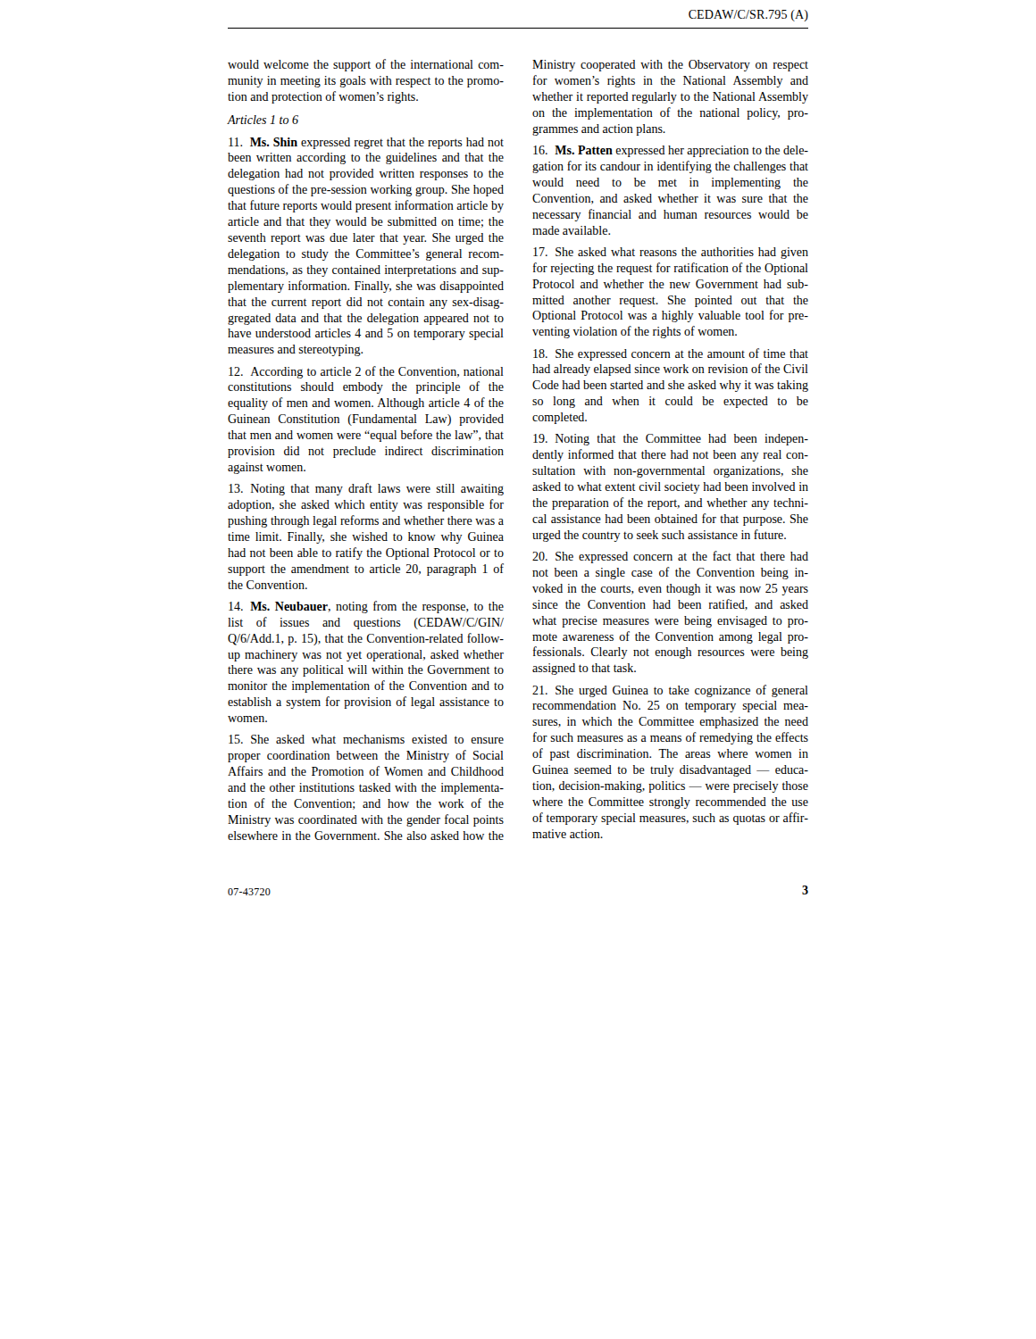CEDAW/C/SR.795 (A)
would welcome the support of the international community in meeting its goals with respect to the promotion and protection of women’s rights.
Articles 1 to 6
11. Ms. Shin expressed regret that the reports had not been written according to the guidelines and that the delegation had not provided written responses to the questions of the pre-session working group. She hoped that future reports would present information article by article and that they would be submitted on time; the seventh report was due later that year. She urged the delegation to study the Committee’s general recommendations, as they contained interpretations and supplementary information. Finally, she was disappointed that the current report did not contain any sex-disaggregated data and that the delegation appeared not to have understood articles 4 and 5 on temporary special measures and stereotyping.
12. According to article 2 of the Convention, national constitutions should embody the principle of the equality of men and women. Although article 4 of the Guinean Constitution (Fundamental Law) provided that men and women were “equal before the law”, that provision did not preclude indirect discrimination against women.
13. Noting that many draft laws were still awaiting adoption, she asked which entity was responsible for pushing through legal reforms and whether there was a time limit. Finally, she wished to know why Guinea had not been able to ratify the Optional Protocol or to support the amendment to article 20, paragraph 1 of the Convention.
14. Ms. Neubauer, noting from the response, to the list of issues and questions (CEDAW/C/GIN/ Q/6/Add.1, p. 15), that the Convention-related follow-up machinery was not yet operational, asked whether there was any political will within the Government to monitor the implementation of the Convention and to establish a system for provision of legal assistance to women.
15. She asked what mechanisms existed to ensure proper coordination between the Ministry of Social Affairs and the Promotion of Women and Childhood and the other institutions tasked with the implementation of the Convention; and how the work of the Ministry was coordinated with the gender focal points elsewhere in the Government. She also asked how the Ministry cooperated with the Observatory on respect for women’s rights in the National Assembly and whether it reported regularly to the National Assembly on the implementation of the national policy, programmes and action plans.
16. Ms. Patten expressed her appreciation to the delegation for its candour in identifying the challenges that would need to be met in implementing the Convention, and asked whether it was sure that the necessary financial and human resources would be made available.
17. She asked what reasons the authorities had given for rejecting the request for ratification of the Optional Protocol and whether the new Government had submitted another request. She pointed out that the Optional Protocol was a highly valuable tool for preventing violation of the rights of women.
18. She expressed concern at the amount of time that had already elapsed since work on revision of the Civil Code had been started and she asked why it was taking so long and when it could be expected to be completed.
19. Noting that the Committee had been independently informed that there had not been any real consultation with non-governmental organizations, she asked to what extent civil society had been involved in the preparation of the report, and whether any technical assistance had been obtained for that purpose. She urged the country to seek such assistance in future.
20. She expressed concern at the fact that there had not been a single case of the Convention being invoked in the courts, even though it was now 25 years since the Convention had been ratified, and asked what precise measures were being envisaged to promote awareness of the Convention among legal professionals. Clearly not enough resources were being assigned to that task.
21. She urged Guinea to take cognizance of general recommendation No. 25 on temporary special measures, in which the Committee emphasized the need for such measures as a means of remedying the effects of past discrimination. The areas where women in Guinea seemed to be truly disadvantaged — education, decision-making, politics — were precisely those where the Committee strongly recommended the use of temporary special measures, such as quotas or affirmative action.
07-43720 3